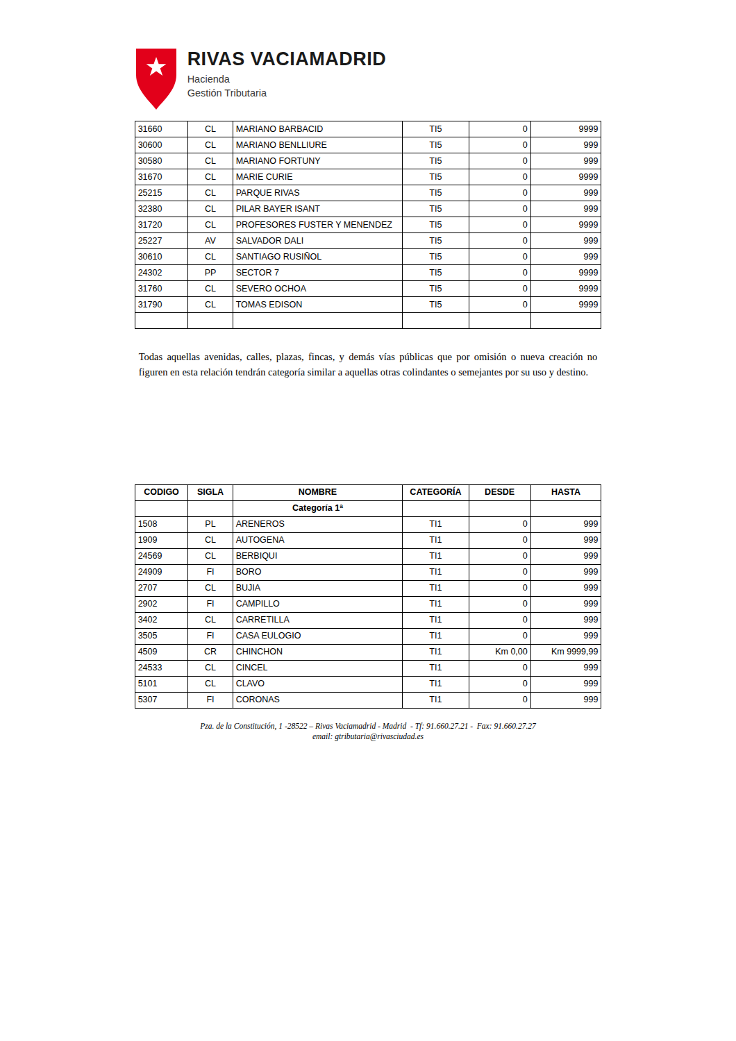RIVAS VACIAMADRID
Hacienda
Gestión Tributaria
| 31660 | CL | MARIANO BARBACID | TI5 | 0 | 9999 |
| 30600 | CL | MARIANO BENLLIURE | TI5 | 0 | 999 |
| 30580 | CL | MARIANO FORTUNY | TI5 | 0 | 999 |
| 31670 | CL | MARIE CURIE | TI5 | 0 | 9999 |
| 25215 | CL | PARQUE RIVAS | TI5 | 0 | 999 |
| 32380 | CL | PILAR BAYER ISANT | TI5 | 0 | 999 |
| 31720 | CL | PROFESORES FUSTER Y MENENDEZ | TI5 | 0 | 9999 |
| 25227 | AV | SALVADOR DALI | TI5 | 0 | 999 |
| 30610 | CL | SANTIAGO RUSIÑOL | TI5 | 0 | 999 |
| 24302 | PP | SECTOR 7 | TI5 | 0 | 9999 |
| 31760 | CL | SEVERO OCHOA | TI5 | 0 | 9999 |
| 31790 | CL | TOMAS EDISON | TI5 | 0 | 9999 |
Todas aquellas avenidas, calles, plazas, fincas, y demás vías públicas que por omisión o nueva creación no figuren en esta relación tendrán categoría similar a aquellas otras colindantes o semejantes por su uso y destino.
| CODIGO | SIGLA | NOMBRE | CATEGORÍA | DESDE | HASTA |
| --- | --- | --- | --- | --- | --- |
| | | Categoría 1ª | | | |
| 1508 | PL | ARENEROS | TI1 | 0 | 999 |
| 1909 | CL | AUTOGENA | TI1 | 0 | 999 |
| 24569 | CL | BERBIQUI | TI1 | 0 | 999 |
| 24909 | FI | BORO | TI1 | 0 | 999 |
| 2707 | CL | BUJIA | TI1 | 0 | 999 |
| 2902 | FI | CAMPILLO | TI1 | 0 | 999 |
| 3402 | CL | CARRETILLA | TI1 | 0 | 999 |
| 3505 | FI | CASA EULOGIO | TI1 | 0 | 999 |
| 4509 | CR | CHINCHON | TI1 | Km 0,00 | Km 9999,99 |
| 24533 | CL | CINCEL | TI1 | 0 | 999 |
| 5101 | CL | CLAVO | TI1 | 0 | 999 |
| 5307 | FI | CORONAS | TI1 | 0 | 999 |
Pza. de la Constitución, 1 -28522 – Rivas Vaciamadrid - Madrid - Tf: 91.660.27.21 - Fax: 91.660.27.27
email: gtributaria@rivasciudad.es